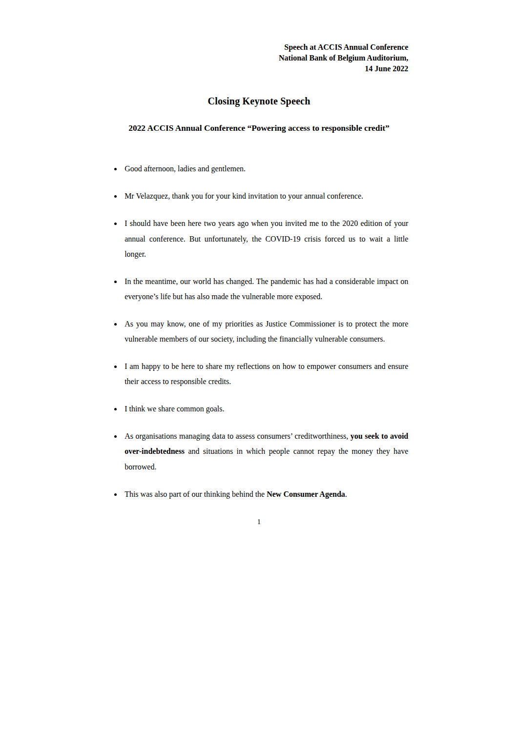Speech at ACCIS Annual Conference
National Bank of Belgium Auditorium,
14 June 2022
Closing Keynote Speech
2022 ACCIS Annual Conference “Powering access to responsible credit”
Good afternoon, ladies and gentlemen.
Mr Velazquez, thank you for your kind invitation to your annual conference.
I should have been here two years ago when you invited me to the 2020 edition of your annual conference. But unfortunately, the COVID-19 crisis forced us to wait a little longer.
In the meantime, our world has changed. The pandemic has had a considerable impact on everyone’s life but has also made the vulnerable more exposed.
As you may know, one of my priorities as Justice Commissioner is to protect the more vulnerable members of our society, including the financially vulnerable consumers.
I am happy to be here to share my reflections on how to empower consumers and ensure their access to responsible credits.
I think we share common goals.
As organisations managing data to assess consumers’ creditworthiness, you seek to avoid over-indebtedness and situations in which people cannot repay the money they have borrowed.
This was also part of our thinking behind the New Consumer Agenda.
1